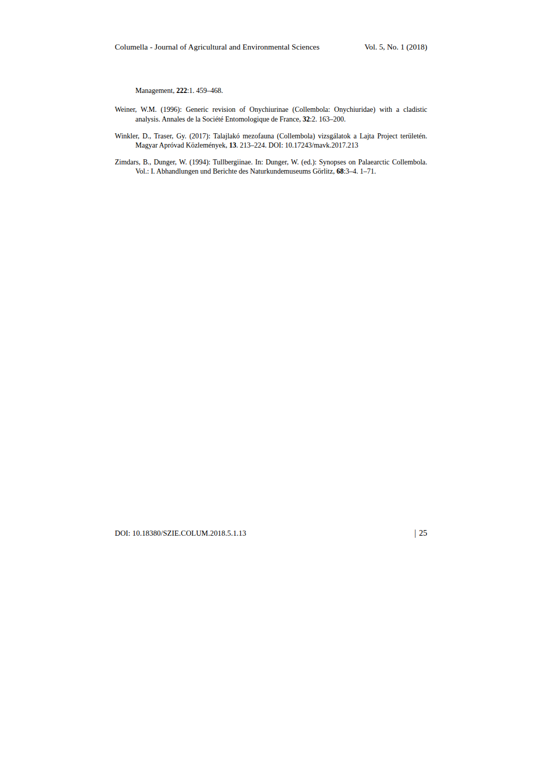Columella - Journal of Agricultural and Environmental Sciences Vol. 5, No. 1 (2018)
Management, 222:1. 459–468.
Weiner, W.M. (1996): Generic revision of Onychiurinae (Collembola: Onychiuridae) with a cladistic analysis. Annales de la Société Entomologique de France, 32:2. 163–200.
Winkler, D., Traser, Gy. (2017): Talajlakó mezofauna (Collembola) vizsgálatok a Lajta Project területén. Magyar Apróvad Közlemények, 13. 213–224. DOI: 10.17243/mavk.2017.213
Zimdars, B., Dunger, W. (1994): Tullbergiinae. In: Dunger, W. (ed.): Synopses on Palaearctic Collembola. Vol.: I. Abhandlungen und Berichte des Naturkundemuseums Görlitz, 68:3–4. 1–71.
DOI: 10.18380/SZIE.COLUM.2018.5.1.13 |25